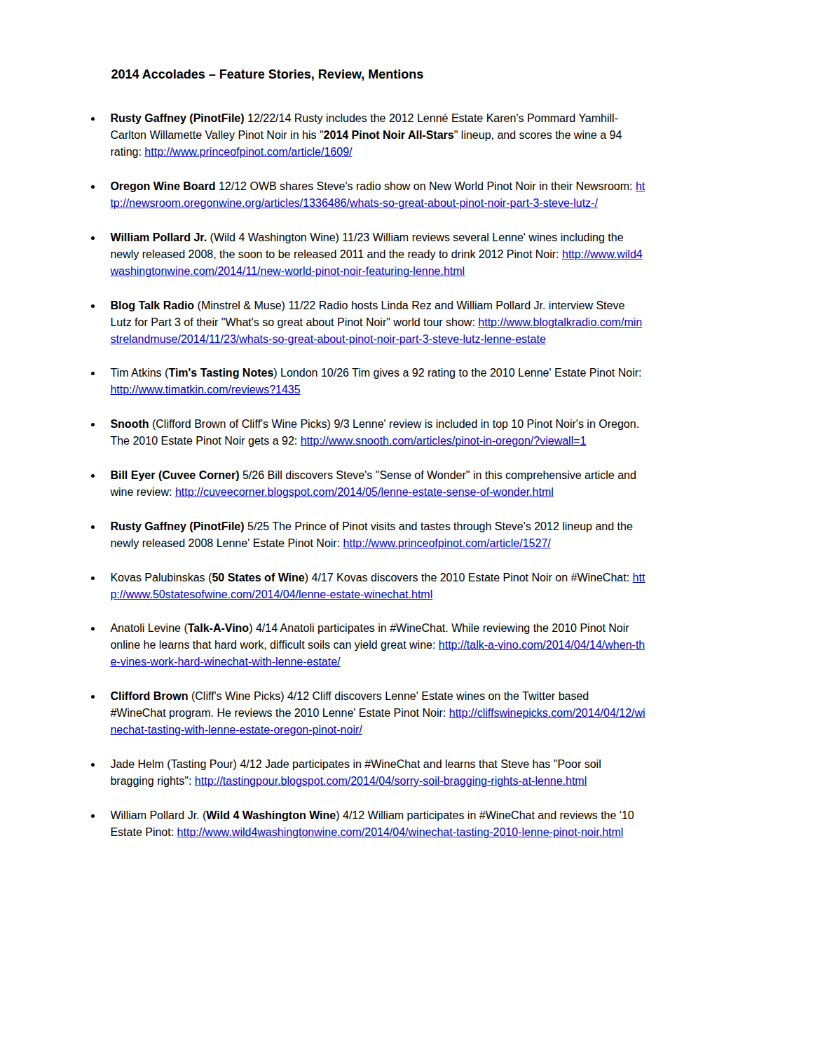2014 Accolades – Feature Stories, Review, Mentions
Rusty Gaffney (PinotFile) 12/22/14 Rusty includes the 2012 Lenné Estate Karen's Pommard Yamhill-Carlton Willamette Valley Pinot Noir in his "2014 Pinot Noir All-Stars" lineup, and scores the wine a 94 rating: http://www.princeofpinot.com/article/1609/
Oregon Wine Board 12/12 OWB shares Steve's radio show on New World Pinot Noir in their Newsroom: http://newsroom.oregonwine.org/articles/1336486/whats-so-great-about-pinot-noir-part-3-steve-lutz-/
William Pollard Jr. (Wild 4 Washington Wine) 11/23 William reviews several Lenne' wines including the newly released 2008, the soon to be released 2011 and the ready to drink 2012 Pinot Noir: http://www.wild4washingtonwine.com/2014/11/new-world-pinot-noir-featuring-lenne.html
Blog Talk Radio (Minstrel & Muse) 11/22 Radio hosts Linda Rez and William Pollard Jr. interview Steve Lutz for Part 3 of their "What's so great about Pinot Noir" world tour show: http://www.blogtalkradio.com/minstrelandmuse/2014/11/23/whats-so-great-about-pinot-noir-part-3-steve-lutz-lenne-estate
Tim Atkins (Tim's Tasting Notes) London 10/26 Tim gives a 92 rating to the 2010 Lenne' Estate Pinot Noir: http://www.timatkin.com/reviews?1435
Snooth (Clifford Brown of Cliff's Wine Picks) 9/3 Lenne' review is included in top 10 Pinot Noir's in Oregon. The 2010 Estate Pinot Noir gets a 92: http://www.snooth.com/articles/pinot-in-oregon/?viewall=1
Bill Eyer (Cuvee Corner) 5/26 Bill discovers Steve's "Sense of Wonder" in this comprehensive article and wine review: http://cuveecorner.blogspot.com/2014/05/lenne-estate-sense-of-wonder.html
Rusty Gaffney (PinotFile) 5/25 The Prince of Pinot visits and tastes through Steve's 2012 lineup and the newly released 2008 Lenne' Estate Pinot Noir: http://www.princeofpinot.com/article/1527/
Kovas Palubinskas (50 States of Wine) 4/17 Kovas discovers the 2010 Estate Pinot Noir on #WineChat: http://www.50statesofwine.com/2014/04/lenne-estate-winechat.html
Anatoli Levine (Talk-A-Vino) 4/14 Anatoli participates in #WineChat. While reviewing the 2010 Pinot Noir online he learns that hard work, difficult soils can yield great wine: http://talk-a-vino.com/2014/04/14/when-the-vines-work-hard-winechat-with-lenne-estate/
Clifford Brown (Cliff's Wine Picks) 4/12 Cliff discovers Lenne' Estate wines on the Twitter based #WineChat program. He reviews the 2010 Lenne' Estate Pinot Noir: http://cliffswinepicks.com/2014/04/12/winechat-tasting-with-lenne-estate-oregon-pinot-noir/
Jade Helm (Tasting Pour) 4/12 Jade participates in #WineChat and learns that Steve has "Poor soil bragging rights": http://tastingpour.blogspot.com/2014/04/sorry-soil-bragging-rights-at-lenne.html
William Pollard Jr. (Wild 4 Washington Wine) 4/12 William participates in #WineChat and reviews the '10 Estate Pinot: http://www.wild4washingtonwine.com/2014/04/winechat-tasting-2010-lenne-pinot-noir.html